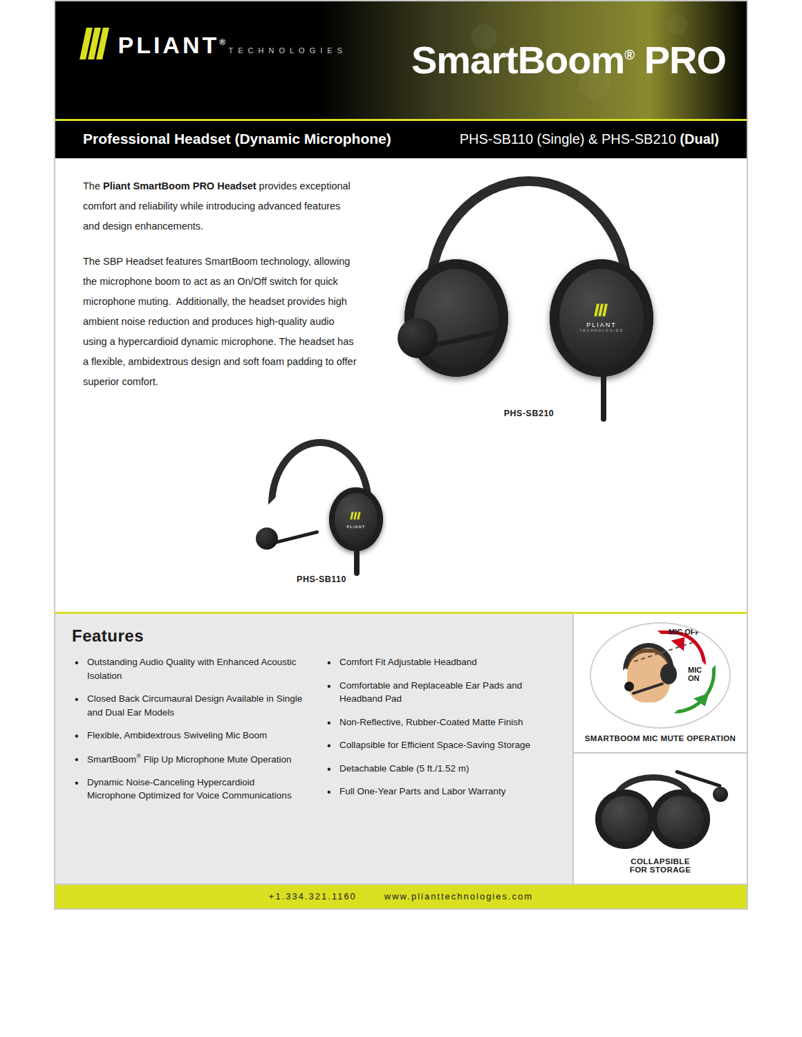PLIANT® TECHNOLOGIES
SmartBoom® PRO
Professional Headset (Dynamic Microphone)
PHS-SB110 (Single) & PHS-SB210 (Dual)
The Pliant SmartBoom PRO Headset provides exceptional comfort and reliability while introducing advanced features and design enhancements.
The SBP Headset features SmartBoom technology, allowing the microphone boom to act as an On/Off switch for quick microphone muting. Additionally, the headset provides high ambient noise reduction and produces high-quality audio using a hypercardioid dynamic microphone. The headset has a flexible, ambidextrous design and soft foam padding to offer superior comfort.
PLIANT
TECHNOLOGIES
PHS-SB210
PLIANT
PHS-SB110
Features
Outstanding Audio Quality with Enhanced Acoustic Isolation
Closed Back Circumaural Design Available in Single and Dual Ear Models
Flexible, Ambidextrous Swiveling Mic Boom
SmartBoom® Flip Up Microphone Mute Operation
Dynamic Noise-Canceling Hypercardioid Microphone Optimized for Voice Communications
Comfort Fit Adjustable Headband
Comfortable and Replaceable Ear Pads and Headband Pad
Non-Reflective, Rubber-Coated Matte Finish
Collapsible for Efficient Space-Saving Storage
Detachable Cable (5 ft./1.52 m)
Full One-Year Parts and Labor Warranty
MIC OFF
MIC
ON
SMARTBOOM MIC MUTE OPERATION
COLLAPSIBLE
FOR STORAGE
+1.334.321.1160 www.plianttechnologies.com